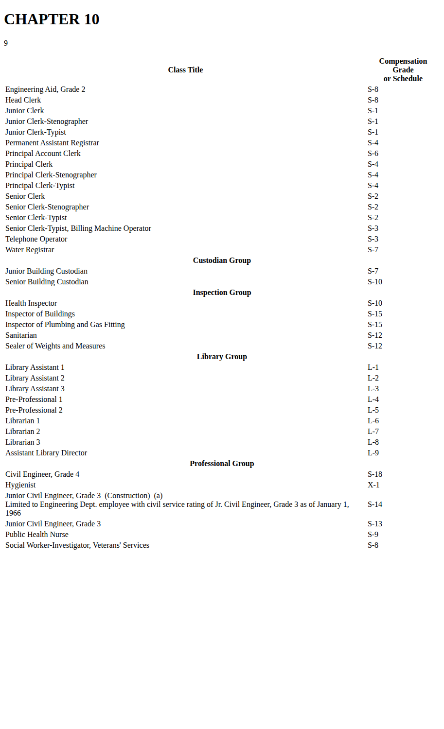CHAPTER 10
9
| Class Title | Compensation Grade or Schedule |
| --- | --- |
| Engineering Aid, Grade 2 | S-8 |
| Head Clerk | S-8 |
| Junior Clerk | S-1 |
| Junior Clerk-Stenographer | S-1 |
| Junior Clerk-Typist | S-1 |
| Permanent Assistant Registrar | S-4 |
| Principal Account Clerk | S-6 |
| Principal Clerk | S-4 |
| Principal Clerk-Stenographer | S-4 |
| Principal Clerk-Typist | S-4 |
| Senior Clerk | S-2 |
| Senior Clerk-Stenographer | S-2 |
| Senior Clerk-Typist | S-2 |
| Senior Clerk-Typist, Billing Machine Operator | S-3 |
| Telephone Operator | S-3 |
| Water Registrar | S-7 |
| Custodian Group |
| Junior Building Custodian | S-7 |
| Senior Building Custodian | S-10 |
| Inspection Group |
| Health Inspector | S-10 |
| Inspector of Buildings | S-15 |
| Inspector of Plumbing and Gas Fitting | S-15 |
| Sanitarian | S-12 |
| Sealer of Weights and Measures | S-12 |
| Library Group |
| Library Assistant 1 | L-1 |
| Library Assistant 2 | L-2 |
| Library Assistant 3 | L-3 |
| Pre-Professional 1 | L-4 |
| Pre-Professional 2 | L-5 |
| Librarian 1 | L-6 |
| Librarian 2 | L-7 |
| Librarian 3 | L-8 |
| Assistant Library Director | L-9 |
| Professional Group |
| Civil Engineer, Grade 4 | S-18 |
| Hygienist | X-1 |
| Junior Civil Engineer, Grade 3 (Construction) (a) Limited to Engineering Dept. employee with civil service rating of Jr. Civil Engineer, Grade 3 as of January 1, 1966 | S-14 |
| Junior Civil Engineer, Grade 3 | S-13 |
| Public Health Nurse | S-9 |
| Social Worker-Investigator, Veterans' Services | S-8 |